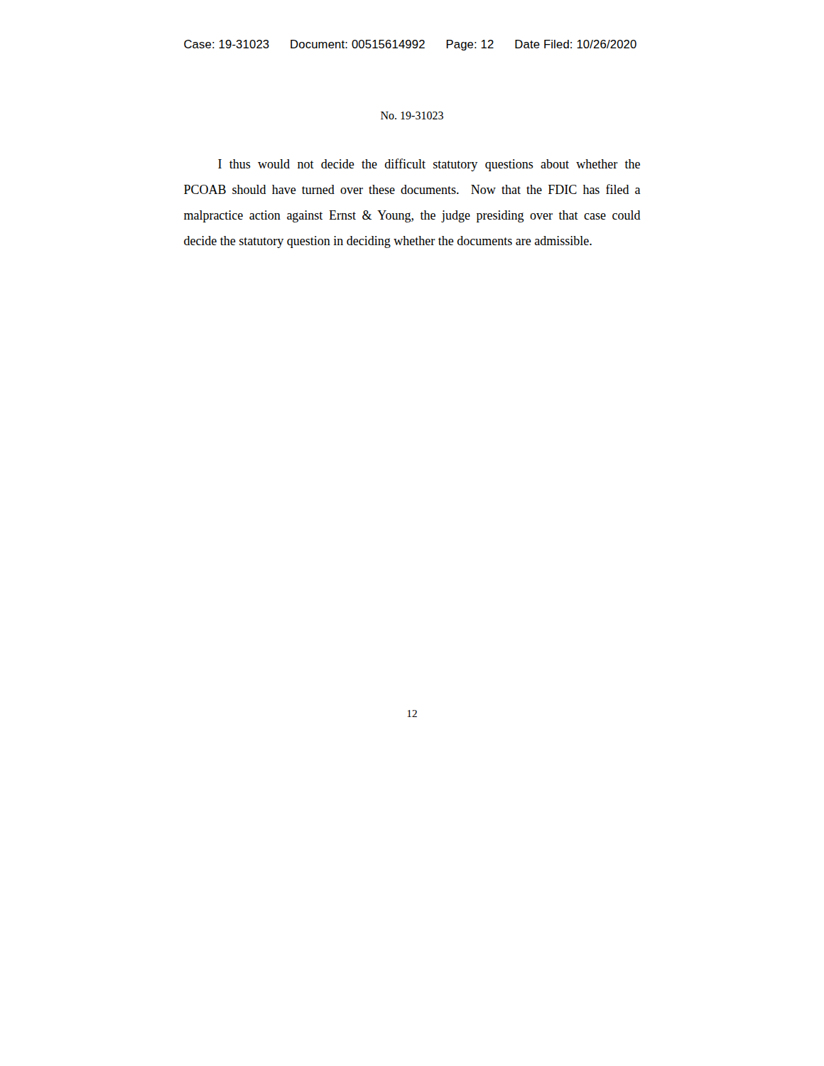Case: 19-31023 Document: 00515614992 Page: 12 Date Filed: 10/26/2020
No. 19-31023
I thus would not decide the difficult statutory questions about whether the PCOAB should have turned over these documents. Now that the FDIC has filed a malpractice action against Ernst & Young, the judge presiding over that case could decide the statutory question in deciding whether the documents are admissible.
12